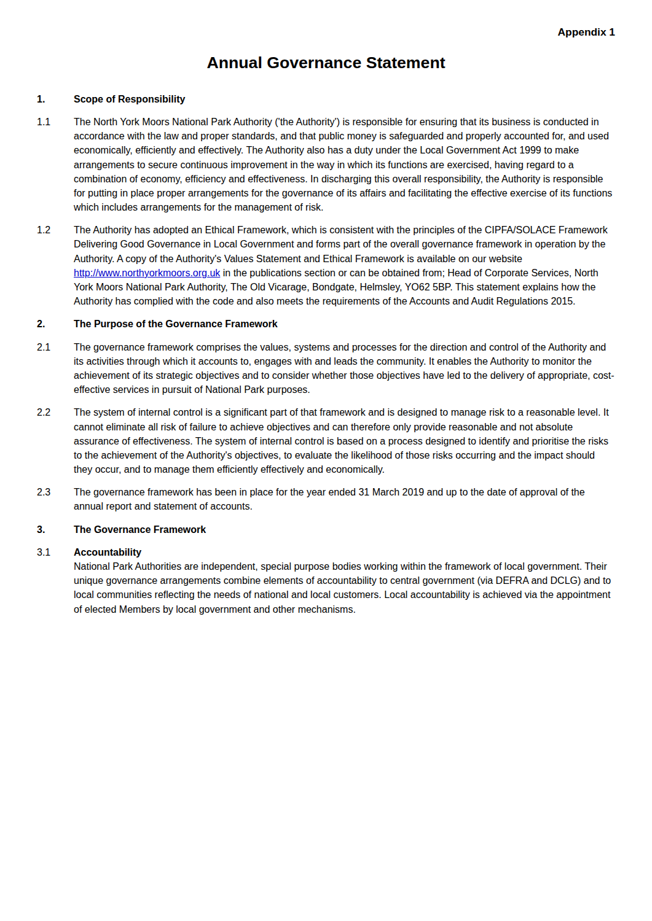Appendix 1
Annual Governance Statement
1.
Scope of Responsibility
1.1
The North York Moors National Park Authority ('the Authority') is responsible for ensuring that its business is conducted in accordance with the law and proper standards, and that public money is safeguarded and properly accounted for, and used economically, efficiently and effectively. The Authority also has a duty under the Local Government Act 1999 to make arrangements to secure continuous improvement in the way in which its functions are exercised, having regard to a combination of economy, efficiency and effectiveness. In discharging this overall responsibility, the Authority is responsible for putting in place proper arrangements for the governance of its affairs and facilitating the effective exercise of its functions which includes arrangements for the management of risk.
1.2
The Authority has adopted an Ethical Framework, which is consistent with the principles of the CIPFA/SOLACE Framework Delivering Good Governance in Local Government and forms part of the overall governance framework in operation by the Authority. A copy of the Authority's Values Statement and Ethical Framework is available on our website http://www.northyorkmoors.org.uk in the publications section or can be obtained from; Head of Corporate Services, North York Moors National Park Authority, The Old Vicarage, Bondgate, Helmsley, YO62 5BP. This statement explains how the Authority has complied with the code and also meets the requirements of the Accounts and Audit Regulations 2015.
2.
The Purpose of the Governance Framework
2.1
The governance framework comprises the values, systems and processes for the direction and control of the Authority and its activities through which it accounts to, engages with and leads the community. It enables the Authority to monitor the achievement of its strategic objectives and to consider whether those objectives have led to the delivery of appropriate, cost-effective services in pursuit of National Park purposes.
2.2
The system of internal control is a significant part of that framework and is designed to manage risk to a reasonable level. It cannot eliminate all risk of failure to achieve objectives and can therefore only provide reasonable and not absolute assurance of effectiveness. The system of internal control is based on a process designed to identify and prioritise the risks to the achievement of the Authority's objectives, to evaluate the likelihood of those risks occurring and the impact should they occur, and to manage them efficiently effectively and economically.
2.3
The governance framework has been in place for the year ended 31 March 2019 and up to the date of approval of the annual report and statement of accounts.
3.
The Governance Framework
3.1
Accountability
National Park Authorities are independent, special purpose bodies working within the framework of local government. Their unique governance arrangements combine elements of accountability to central government (via DEFRA and DCLG) and to local communities reflecting the needs of national and local customers. Local accountability is achieved via the appointment of elected Members by local government and other mechanisms.